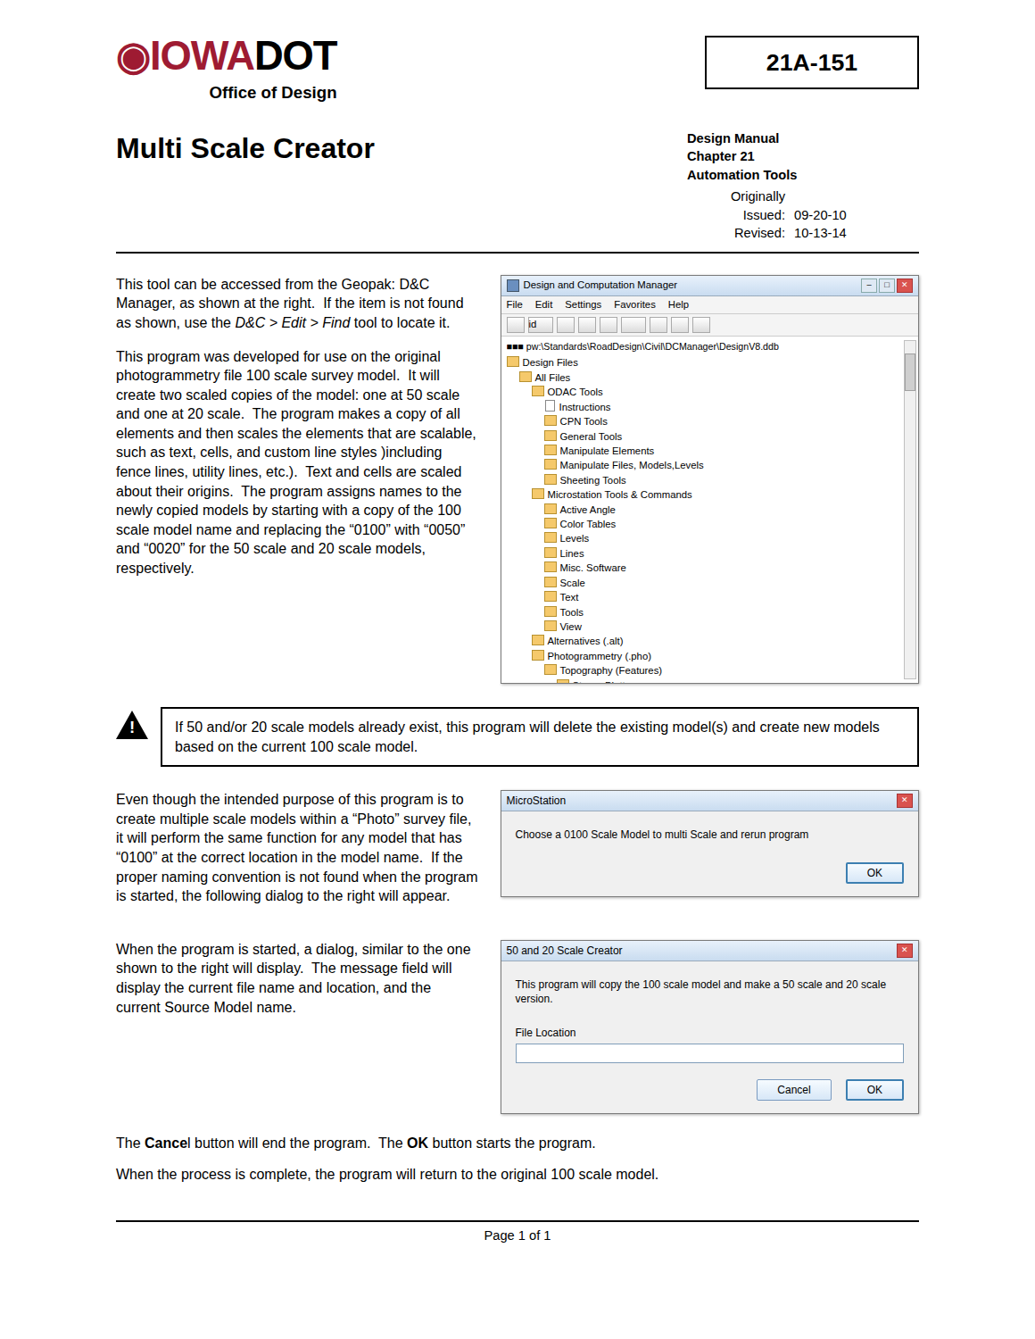◉IOWA DOT
Office of Design
21A-151
Multi Scale Creator
Design Manual
Chapter 21
Automation Tools
Originally Issued: 09-20-10
Revised: 10-13-14
This tool can be accessed from the Geopak: D&C Manager, as shown at the right. If the item is not found as shown, use the D&C > Edit > Find tool to locate it.
This program was developed for use on the original photogrammetry file 100 scale survey model. It will create two scaled copies of the model: one at 50 scale and one at 20 scale. The program makes a copy of all elements and then scales the elements that are scalable, such as text, cells, and custom line styles )including fence lines, utility lines, etc.). Text and cells are scaled about their origins. The program assigns names to the newly copied models by starting with a copy of the 100 scale model name and replacing the “0100” with “0050” and “0020” for the 50 scale and 20 scale models, respectively.
Design and Computation Manager
–□✕
File Edit Settings Favorites Help
id
■■■ pw:\Standards\RoadDesign\Civil\DCManager\DesignV8.ddb
Design Files
All Files
ODAC Tools
Instructions
CPN Tools
General Tools
Manipulate Elements
Manipulate Files, Models,Levels
Sheeting Tools
Microstation Tools & Commands
Active Angle
Color Tables
Levels
Lines
Misc. Software
Scale
Text
Tools
View
Alternatives (.alt)
Photogrammetry (.pho)
Topography (Features)
Stereo Plotter
Survey Processing
Cells
Lines
Tools
Multi Scale (Creates 50 and 20 Scale Models
Color Changer
If 50 and/or 20 scale models already exist, this program will delete the existing model(s) and create new models based on the current 100 scale model.
Even though the intended purpose of this program is to create multiple scale models within a “Photo” survey file, it will perform the same function for any model that has “0100” at the correct location in the model name. If the proper naming convention is not found when the program is started, the following dialog to the right will appear.
MicroStation
✕
Choose a 0100 Scale Model to multi Scale and rerun program
OK
When the program is started, a dialog, similar to the one shown to the right will display. The message field will display the current file name and location, and the current Source Model name.
50 and 20 Scale Creator
✕
This program will copy the 100 scale model and make a 50 scale and 20 scale version.
File Location
Cancel OK
The Cancel button will end the program. The OK button starts the program.
When the process is complete, the program will return to the original 100 scale model.
Page 1 of 1